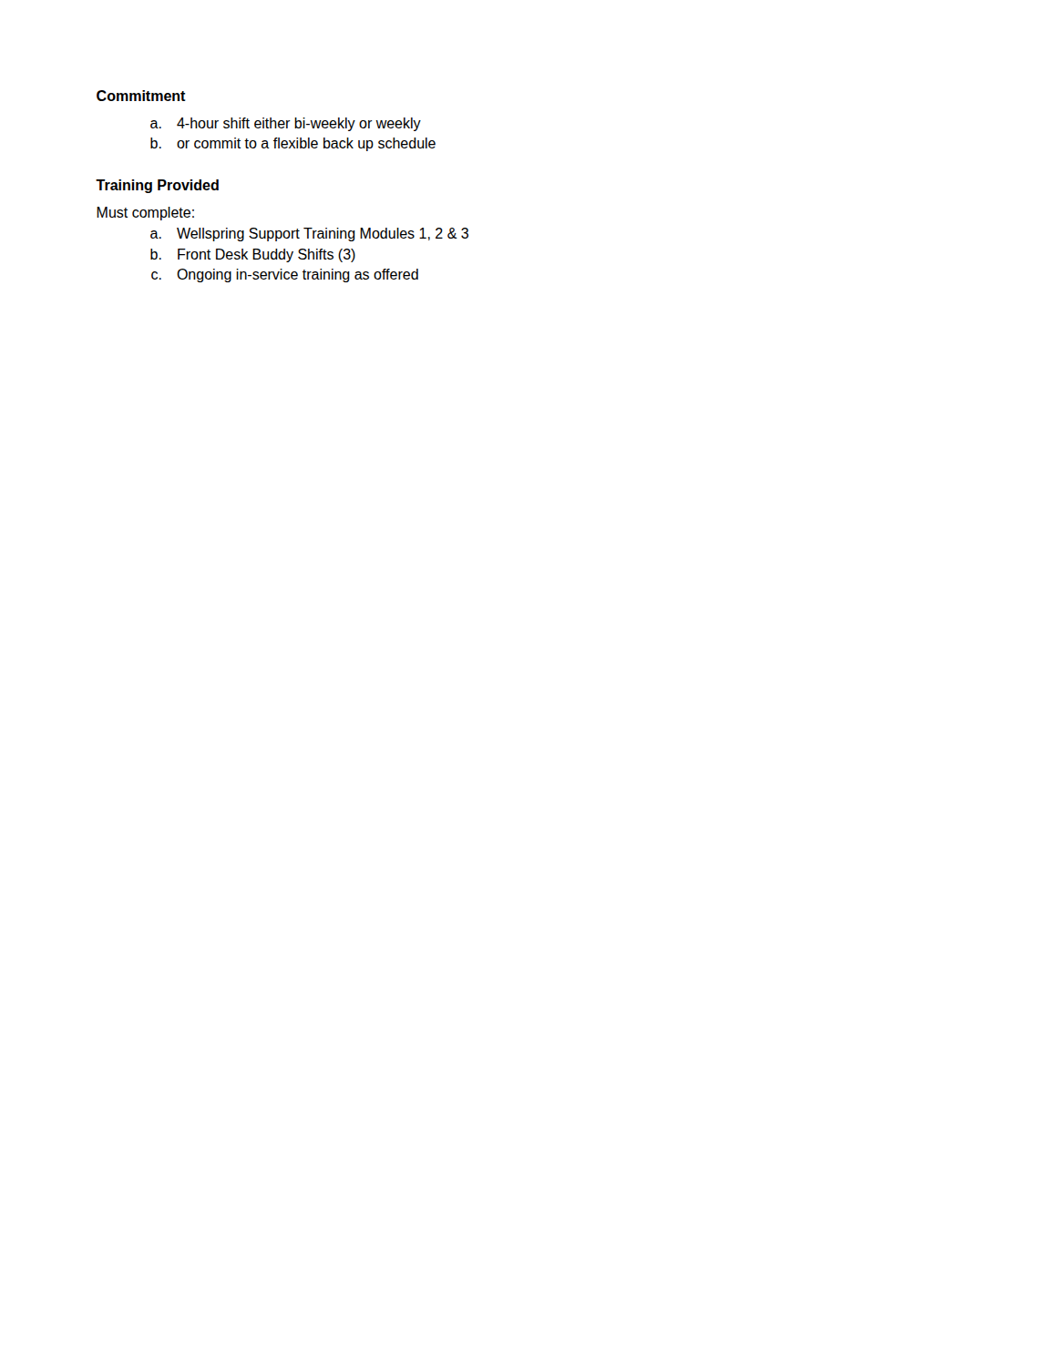Commitment
4-hour shift either bi-weekly or weekly
or commit to a flexible back up schedule
Training Provided
Must complete:
Wellspring Support Training Modules 1, 2 & 3
Front Desk Buddy Shifts (3)
Ongoing in-service training as offered